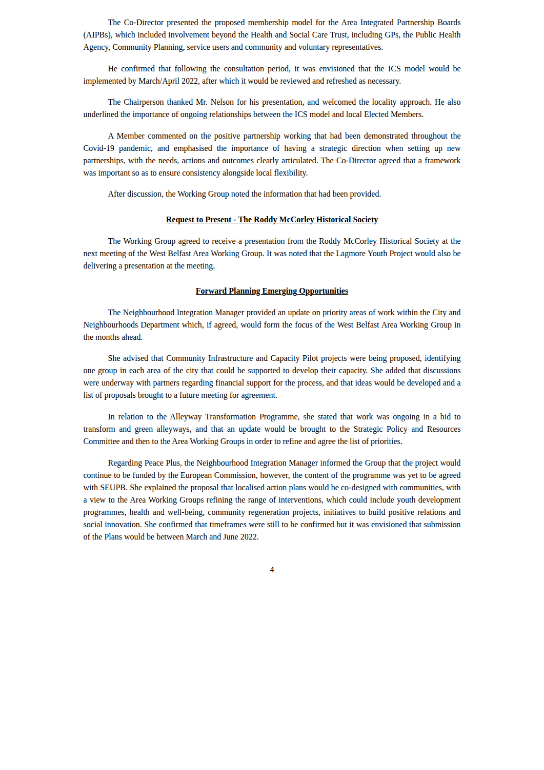The Co-Director presented the proposed membership model for the Area Integrated Partnership Boards (AIPBs), which included involvement beyond the Health and Social Care Trust, including GPs, the Public Health Agency, Community Planning, service users and community and voluntary representatives.
He confirmed that following the consultation period, it was envisioned that the ICS model would be implemented by March/April 2022, after which it would be reviewed and refreshed as necessary.
The Chairperson thanked Mr. Nelson for his presentation, and welcomed the locality approach. He also underlined the importance of ongoing relationships between the ICS model and local Elected Members.
A Member commented on the positive partnership working that had been demonstrated throughout the Covid-19 pandemic, and emphasised the importance of having a strategic direction when setting up new partnerships, with the needs, actions and outcomes clearly articulated. The Co-Director agreed that a framework was important so as to ensure consistency alongside local flexibility.
After discussion, the Working Group noted the information that had been provided.
Request to Present - The Roddy McCorley Historical Society
The Working Group agreed to receive a presentation from the Roddy McCorley Historical Society at the next meeting of the West Belfast Area Working Group. It was noted that the Lagmore Youth Project would also be delivering a presentation at the meeting.
Forward Planning Emerging Opportunities
The Neighbourhood Integration Manager provided an update on priority areas of work within the City and Neighbourhoods Department which, if agreed, would form the focus of the West Belfast Area Working Group in the months ahead.
She advised that Community Infrastructure and Capacity Pilot projects were being proposed, identifying one group in each area of the city that could be supported to develop their capacity. She added that discussions were underway with partners regarding financial support for the process, and that ideas would be developed and a list of proposals brought to a future meeting for agreement.
In relation to the Alleyway Transformation Programme, she stated that work was ongoing in a bid to transform and green alleyways, and that an update would be brought to the Strategic Policy and Resources Committee and then to the Area Working Groups in order to refine and agree the list of priorities.
Regarding Peace Plus, the Neighbourhood Integration Manager informed the Group that the project would continue to be funded by the European Commission, however, the content of the programme was yet to be agreed with SEUPB. She explained the proposal that localised action plans would be co-designed with communities, with a view to the Area Working Groups refining the range of interventions, which could include youth development programmes, health and well-being, community regeneration projects, initiatives to build positive relations and social innovation. She confirmed that timeframes were still to be confirmed but it was envisioned that submission of the Plans would be between March and June 2022.
4